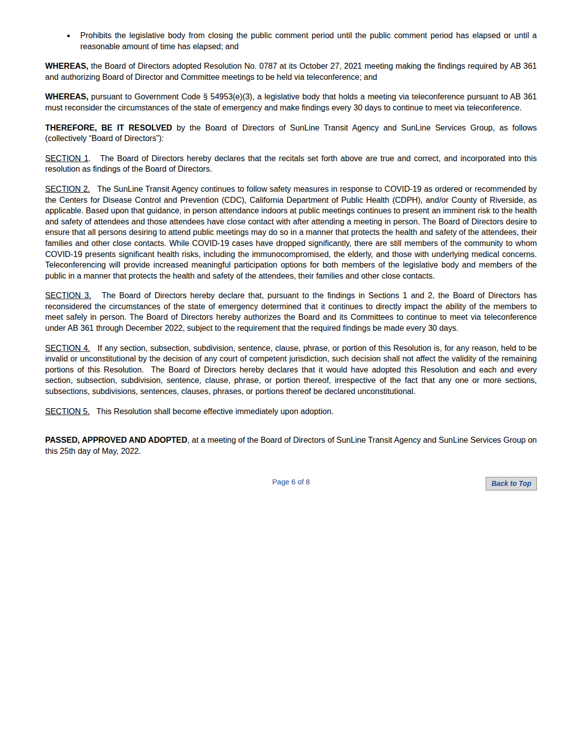Prohibits the legislative body from closing the public comment period until the public comment period has elapsed or until a reasonable amount of time has elapsed; and
WHEREAS, the Board of Directors adopted Resolution No. 0787 at its October 27, 2021 meeting making the findings required by AB 361 and authorizing Board of Director and Committee meetings to be held via teleconference; and
WHEREAS, pursuant to Government Code § 54953(e)(3), a legislative body that holds a meeting via teleconference pursuant to AB 361 must reconsider the circumstances of the state of emergency and make findings every 30 days to continue to meet via teleconference.
THEREFORE, BE IT RESOLVED by the Board of Directors of SunLine Transit Agency and SunLine Services Group, as follows (collectively “Board of Directors”):
SECTION 1. The Board of Directors hereby declares that the recitals set forth above are true and correct, and incorporated into this resolution as findings of the Board of Directors.
SECTION 2. The SunLine Transit Agency continues to follow safety measures in response to COVID-19 as ordered or recommended by the Centers for Disease Control and Prevention (CDC), California Department of Public Health (CDPH), and/or County of Riverside, as applicable. Based upon that guidance, in person attendance indoors at public meetings continues to present an imminent risk to the health and safety of attendees and those attendees have close contact with after attending a meeting in person. The Board of Directors desire to ensure that all persons desiring to attend public meetings may do so in a manner that protects the health and safety of the attendees, their families and other close contacts. While COVID-19 cases have dropped significantly, there are still members of the community to whom COVID-19 presents significant health risks, including the immunocompromised, the elderly, and those with underlying medical concerns. Teleconferencing will provide increased meaningful participation options for both members of the legislative body and members of the public in a manner that protects the health and safety of the attendees, their families and other close contacts.
SECTION 3. The Board of Directors hereby declare that, pursuant to the findings in Sections 1 and 2, the Board of Directors has reconsidered the circumstances of the state of emergency determined that it continues to directly impact the ability of the members to meet safely in person. The Board of Directors hereby authorizes the Board and its Committees to continue to meet via teleconference under AB 361 through December 2022, subject to the requirement that the required findings be made every 30 days.
SECTION 4. If any section, subsection, subdivision, sentence, clause, phrase, or portion of this Resolution is, for any reason, held to be invalid or unconstitutional by the decision of any court of competent jurisdiction, such decision shall not affect the validity of the remaining portions of this Resolution. The Board of Directors hereby declares that it would have adopted this Resolution and each and every section, subsection, subdivision, sentence, clause, phrase, or portion thereof, irrespective of the fact that any one or more sections, subsections, subdivisions, sentences, clauses, phrases, or portions thereof be declared unconstitutional.
SECTION 5. This Resolution shall become effective immediately upon adoption.
PASSED, APPROVED AND ADOPTED, at a meeting of the Board of Directors of SunLine Transit Agency and SunLine Services Group on this 25th day of May, 2022.
Page 6 of 8 Back to Top